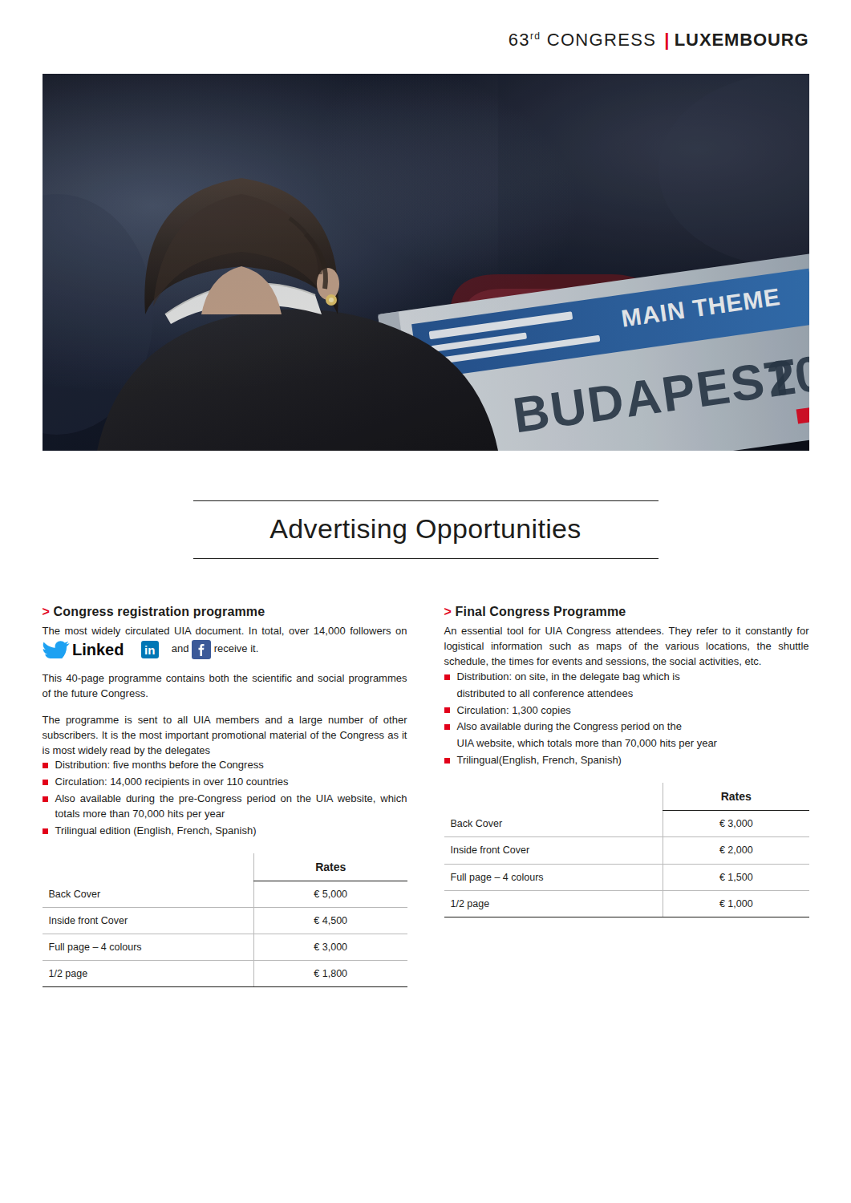63rd CONGRESS|LUXEMBOURG
MAIN THEME BUDAPEST 2016
Advertising Opportunities
> Congress registration programme
The most widely circulated UIA document. In total, over 14,000 followers on Linked in and receive it.
This 40-page programme contains both the scientific and social programmes of the future Congress.
The programme is sent to all UIA members and a large number of other subscribers. It is the most important promotional material of the Congress as it is most widely read by the delegates
Distribution: five months before the Congress
Circulation: 14,000 recipients in over 110 countries
Also available during the pre-Congress period on the UIA website, which totals more than 70,000 hits per year
Trilingual edition (English, French, Spanish)
| | Rates |
| --- | --- |
| Back Cover | € 5,000 |
| Inside front Cover | € 4,500 |
| Full page – 4 colours | € 3,000 |
| 1/2 page | € 1,800 |
> Final Congress Programme
An essential tool for UIA Congress attendees. They refer to it constantly for logistical information such as maps of the various locations, the shuttle schedule, the times for events and sessions, the social activities, etc.
Distribution: on site, in the delegate bag which is
distributed to all conference attendees
Circulation: 1,300 copies
Also available during the Congress period on the
UIA website, which totals more than 70,000 hits per year
Trilingual(English, French, Spanish)
| | Rates |
| --- | --- |
| Back Cover | € 3,000 |
| Inside front Cover | € 2,000 |
| Full page – 4 colours | € 1,500 |
| 1/2 page | € 1,000 |